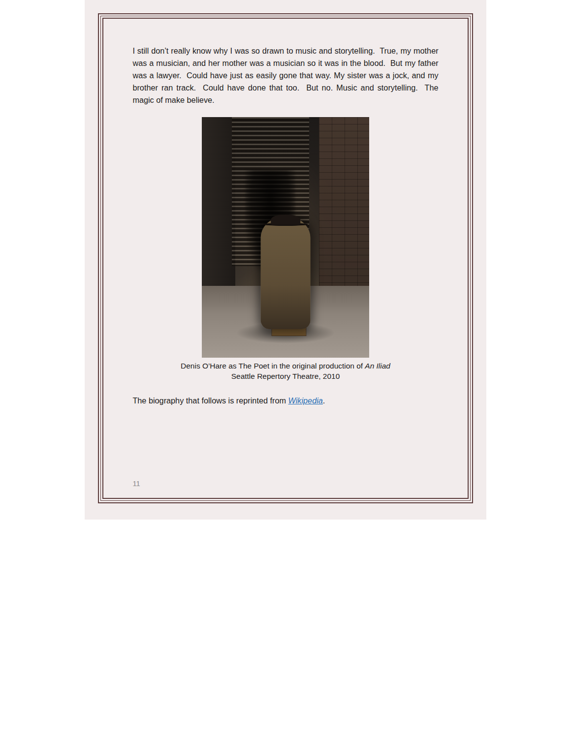I still don’t really know why I was so drawn to music and storytelling. True, my mother was a musician, and her mother was a musician so it was in the blood. But my father was a lawyer. Could have just as easily gone that way. My sister was a jock, and my brother ran track. Could have done that too. But no. Music and storytelling. The magic of make believe.
Denis O’Hare as The Poet in the original production of An Iliad
Seattle Repertory Theatre, 2010
The biography that follows is reprinted from Wikipedia.
11